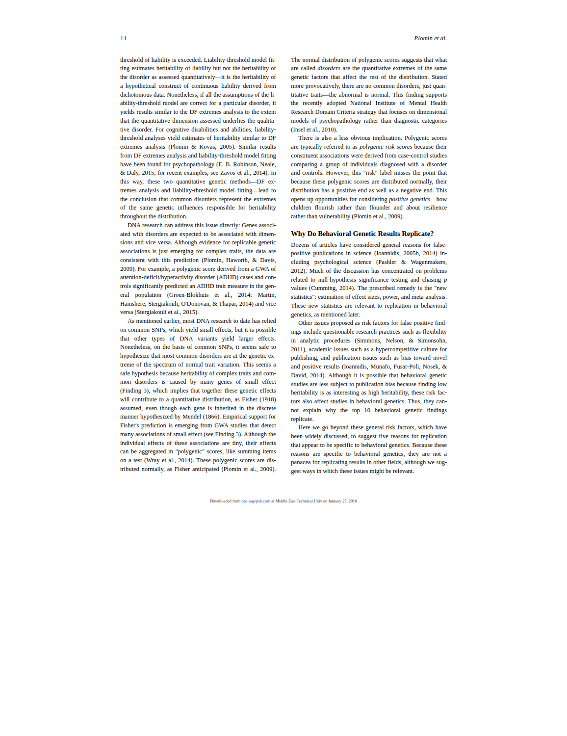14 Plomin et al.
threshold of liability is exceeded. Liability-threshold model fitting estimates heritability of liability but not the heritability of the disorder as assessed quantitatively—it is the heritability of a hypothetical construct of continuous liability derived from dichotomous data. Nonetheless, if all the assumptions of the liability-threshold model are correct for a particular disorder, it yields results similar to the DF extremes analysis to the extent that the quantitative dimension assessed underlies the qualitative disorder. For cognitive disabilities and abilities, liability-threshold analyses yield estimates of heritability similar to DF extremes analysis (Plomin & Kovas, 2005). Similar results from DF extremes analysis and liability-threshold model fitting have been found for psychopathology (E. B. Robinson, Neale, & Daly, 2015; for recent examples, see Zavos et al., 2014). In this way, these two quantitative genetic methods—DF extremes analysis and liability-threshold model fitting—lead to the conclusion that common disorders represent the extremes of the same genetic influences responsible for heritability throughout the distribution.
DNA research can address this issue directly: Genes associated with disorders are expected to be associated with dimensions and vice versa. Although evidence for replicable genetic associations is just emerging for complex traits, the data are consistent with this prediction (Plomin, Haworth, & Davis, 2009). For example, a polygenic score derived from a GWA of attention-deficit/hyperactivity disorder (ADHD) cases and controls significantly predicted an ADHD trait measure in the general population (Groen-Blokhuis et al., 2014; Martin, Hamshere, Stergiakouli, O'Donovan, & Thapar, 2014) and vice versa (Stergiakouli et al., 2015).
As mentioned earlier, most DNA research to date has relied on common SNPs, which yield small effects, but it is possible that other types of DNA variants yield larger effects. Nonetheless, on the basis of common SNPs, it seems safe to hypothesize that most common disorders are at the genetic extreme of the spectrum of normal trait variation. This seems a safe hypothesis because heritability of complex traits and common disorders is caused by many genes of small effect (Finding 3), which implies that together these genetic effects will contribute to a quantitative distribution, as Fisher (1918) assumed, even though each gene is inherited in the discrete manner hypothesized by Mendel (1866). Empirical support for Fisher's prediction is emerging from GWA studies that detect many associations of small effect (see Finding 3). Although the individual effects of these associations are tiny, their effects can be aggregated in "polygenic" scores, like summing items on a test (Wray et al., 2014). These polygenic scores are distributed normally, as Fisher anticipated (Plomin et al., 2009). The normal distribution of polygenic scores suggests that what are called disorders are the quantitative extremes of the same genetic factors that affect the rest of the distribution. Stated more provocatively, there are no common disorders, just quantitative traits—the abnormal is normal. This finding supports the recently adopted National Institute of Mental Health Research Domain Criteria strategy that focuses on dimensional models of psychopathology rather than diagnostic categories (Insel et al., 2010).
There is also a less obvious implication. Polygenic scores are typically referred to as polygenic risk scores because their constituent associations were derived from case-control studies comparing a group of individuals diagnosed with a disorder and controls. However, this "risk" label misses the point that because these polygenic scores are distributed normally, their distribution has a positive end as well as a negative end. This opens up opportunities for considering positive genetics—how children flourish rather than flounder and about resilience rather than vulnerability (Plomin et al., 2009).
Why Do Behavioral Genetic Results Replicate?
Dozens of articles have considered general reasons for false-positive publications in science (Ioannidis, 2005b, 2014) including psychological science (Pashler & Wagenmakers, 2012). Much of the discussion has concentrated on problems related to null-hypothesis significance testing and chasing p values (Cumming, 2014). The prescribed remedy is the "new statistics": estimation of effect sizes, power, and meta-analysis. These new statistics are relevant to replication in behavioral genetics, as mentioned later.
Other issues proposed as risk factors for false-positive findings include questionable research practices such as flexibility in analytic procedures (Simmons, Nelson, & Simonsohn, 2011), academic issues such as a hypercompetitive culture for publishing, and publication issues such as bias toward novel and positive results (Ioannidis, Munafo, Fusar-Poli, Nosek, & David, 2014). Although it is possible that behavioral genetic studies are less subject to publication bias because finding low heritability is as interesting as high heritability, these risk factors also affect studies in behavioral genetics. Thus, they cannot explain why the top 10 behavioral genetic findings replicate.
Here we go beyond these general risk factors, which have been widely discussed, to suggest five reasons for replication that appear to be specific to behavioral genetics. Because these reasons are specific to behavioral genetics, they are not a panacea for replicating results in other fields, although we suggest ways in which these issues might be relevant.
Downloaded from pps.sagepub.com at Middle East Technical Univ on January 27, 2016